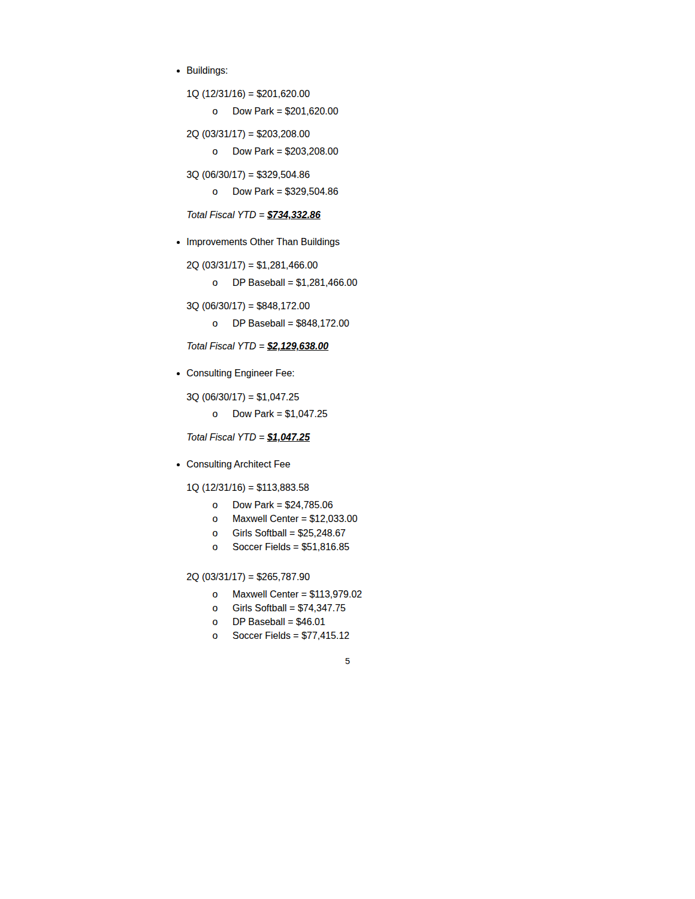Buildings:
1Q (12/31/16) = $201,620.00
Dow Park = $201,620.00
2Q (03/31/17) = $203,208.00
Dow Park = $203,208.00
3Q (06/30/17) = $329,504.86
Dow Park = $329,504.86
Total Fiscal YTD = $734,332.86
Improvements Other Than Buildings
2Q (03/31/17) = $1,281,466.00
DP Baseball = $1,281,466.00
3Q (06/30/17) = $848,172.00
DP Baseball = $848,172.00
Total Fiscal YTD = $2,129,638.00
Consulting Engineer Fee:
3Q (06/30/17) = $1,047.25
Dow Park = $1,047.25
Total Fiscal YTD = $1,047.25
Consulting Architect Fee
1Q (12/31/16) = $113,883.58
Dow Park = $24,785.06
Maxwell Center = $12,033.00
Girls Softball = $25,248.67
Soccer Fields = $51,816.85
2Q (03/31/17) = $265,787.90
Maxwell Center = $113,979.02
Girls Softball = $74,347.75
DP Baseball = $46.01
Soccer Fields = $77,415.12
5